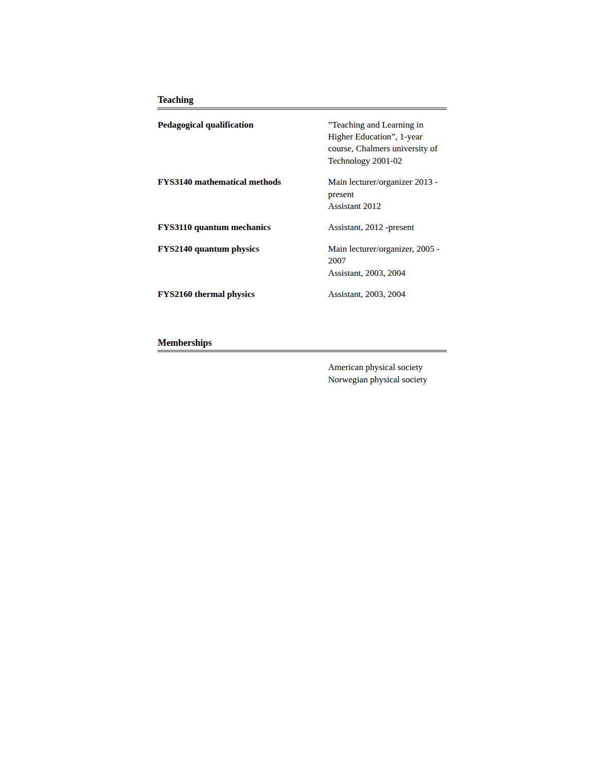Teaching
| Pedagogical qualification | ”Teaching and Learning in Higher Education”, 1-year course, Chalmers university of Technology 2001-02 |
| FYS3140 mathematical methods | Main lecturer/organizer 2013 - present Assistant 2012 |
| FYS3110 quantum mechanics | Assistant, 2012 -present |
| FYS2140 quantum physics | Main lecturer/organizer, 2005 - 2007 Assistant, 2003, 2004 |
| FYS2160 thermal physics | Assistant, 2003, 2004 |
Memberships
American physical society
Norwegian physical society